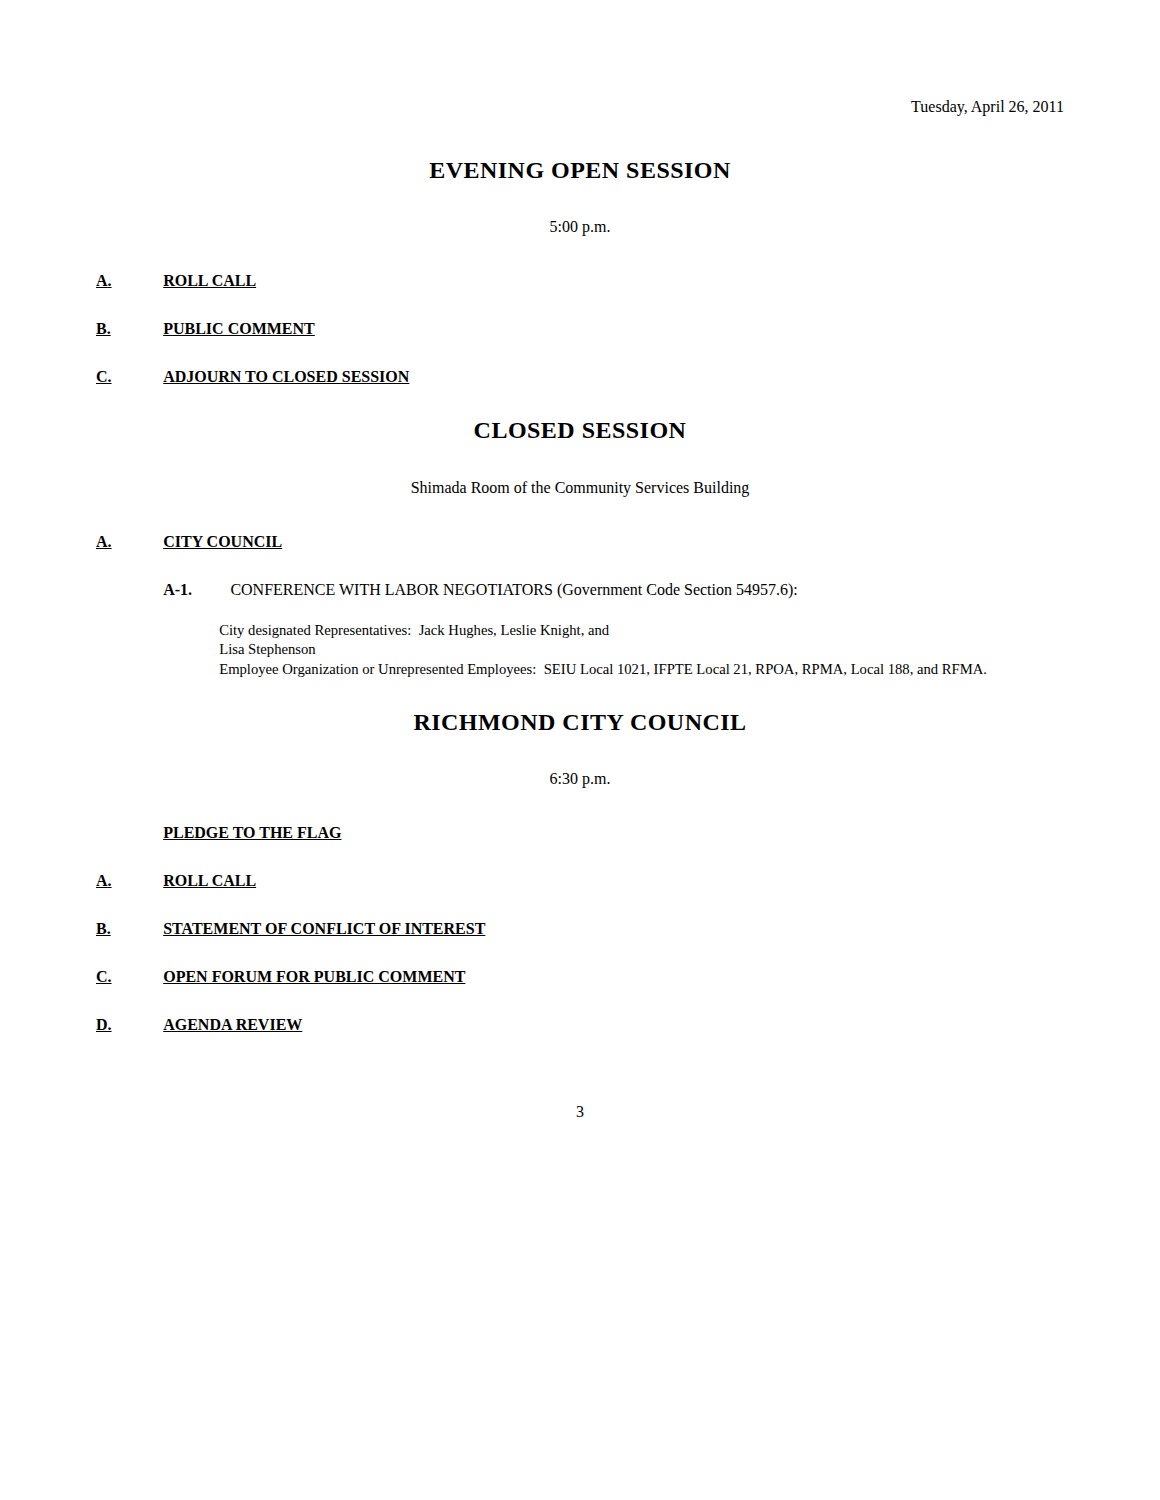Tuesday, April 26, 2011
EVENING OPEN SESSION
5:00 p.m.
A.
ROLL CALL
B.
PUBLIC COMMENT
C.
ADJOURN TO CLOSED SESSION
CLOSED SESSION
Shimada Room of the Community Services Building
A.
CITY COUNCIL
A-1.
CONFERENCE WITH LABOR NEGOTIATORS (Government Code Section 54957.6):
City designated Representatives: Jack Hughes, Leslie Knight, and
Lisa Stephenson
Employee Organization or Unrepresented Employees: SEIU Local 1021, IFPTE Local 21, RPOA, RPMA, Local 188, and RFMA.
RICHMOND CITY COUNCIL
6:30 p.m.
PLEDGE TO THE FLAG
A.
ROLL CALL
B.
STATEMENT OF CONFLICT OF INTEREST
C.
OPEN FORUM FOR PUBLIC COMMENT
D.
AGENDA REVIEW
3